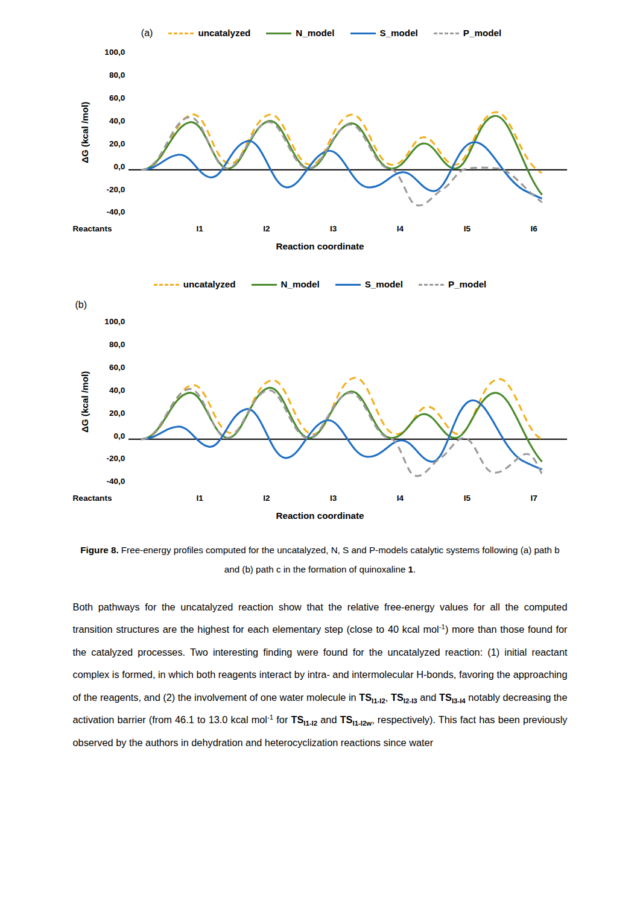(a) uncatalyzed N_model S_model P_model
ΔG (kcal /mol)
100,0 80,0 60,0 40,0 20,0 0,0 -20,0 -40,0
Reactants I1 I2 I3 I4 I5 I6
Reaction coordinate
uncatalyzed N_model S_model P_model
(b)
ΔG (kcal /mol)
100,0 80,0 60,0 40,0 20,0 0,0 -20,0 -40,0
Reactants I1 I2 I3 I4 I5 I7
Reaction coordinate
Figure 8. Free-energy profiles computed for the uncatalyzed, N, S and P-models catalytic systems following (a) path b and (b) path c in the formation of quinoxaline 1.
Both pathways for the uncatalyzed reaction show that the relative free-energy values for all the computed transition structures are the highest for each elementary step (close to 40 kcal mol-1) more than those found for the catalyzed processes. Two interesting finding were found for the uncatalyzed reaction: (1) initial reactant complex is formed, in which both reagents interact by intra- and intermolecular H-bonds, favoring the approaching of the reagents, and (2) the involvement of one water molecule in TSI1-I2, TSI2-I3 and TSI3-I4 notably decreasing the activation barrier (from 46.1 to 13.0 kcal mol-1 for TSI1-I2 and TSI1-I2w, respectively). This fact has been previously observed by the authors in dehydration and heterocyclization reactions since water